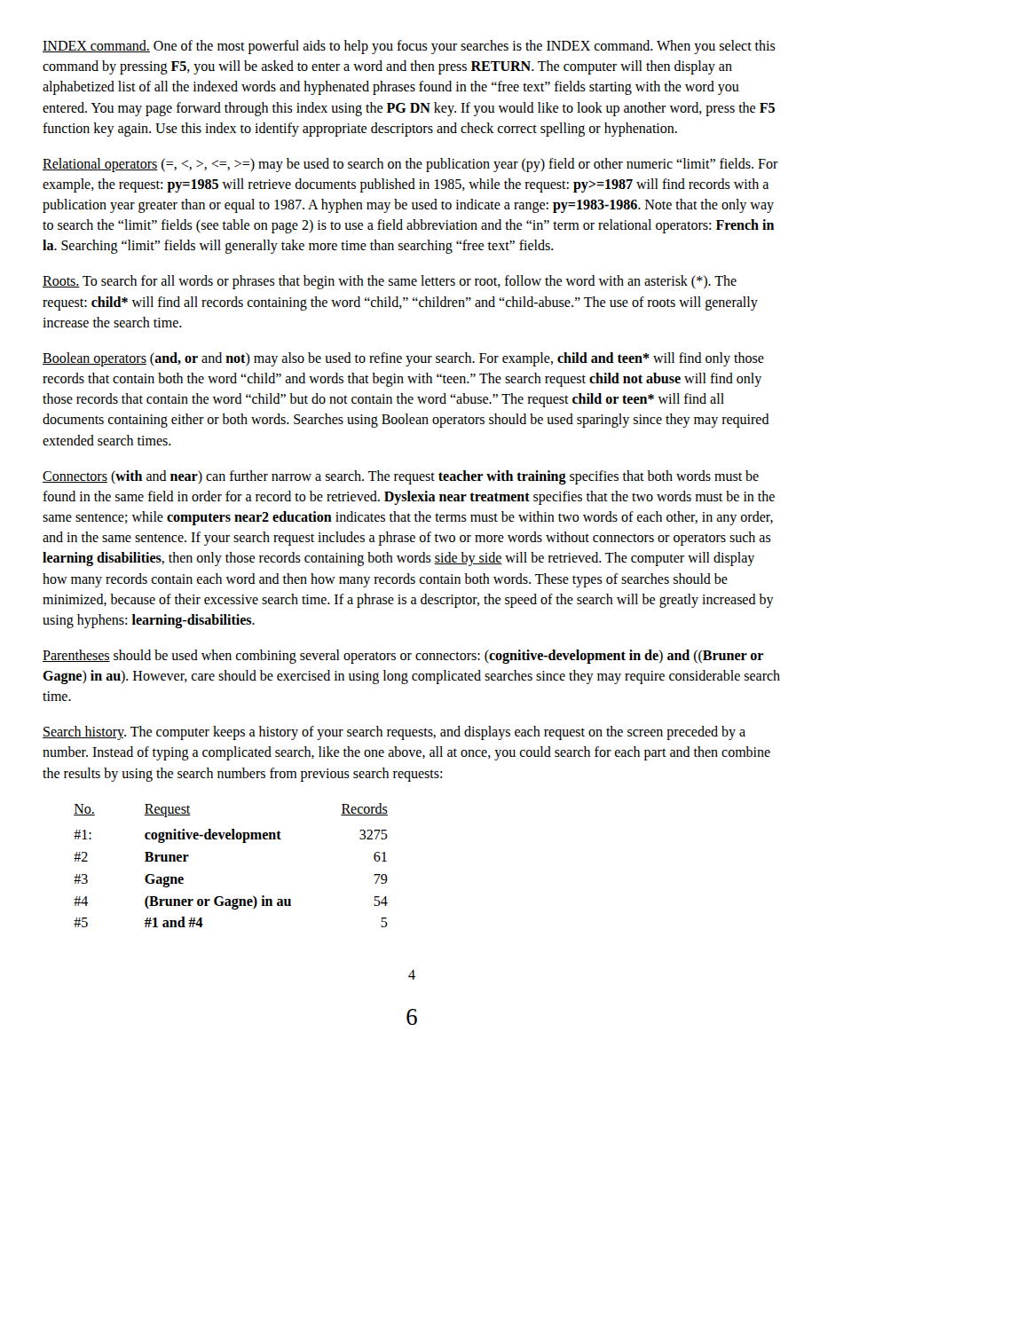INDEX command. One of the most powerful aids to help you focus your searches is the INDEX command. When you select this command by pressing F5, you will be asked to enter a word and then press RETURN. The computer will then display an alphabetized list of all the indexed words and hyphenated phrases found in the “free text” fields starting with the word you entered. You may page forward through this index using the PG DN key. If you would like to look up another word, press the F5 function key again. Use this index to identify appropriate descriptors and check correct spelling or hyphenation.
Relational operators (=, <, >, <=, >=) may be used to search on the publication year (py) field or other numeric “limit” fields. For example, the request: py=1985 will retrieve documents published in 1985, while the request: py>=1987 will find records with a publication year greater than or equal to 1987. A hyphen may be used to indicate a range: py=1983-1986. Note that the only way to search the “limit” fields (see table on page 2) is to use a field abbreviation and the “in” term or relational operators: French in la. Searching “limit” fields will generally take more time than searching “free text” fields.
Roots. To search for all words or phrases that begin with the same letters or root, follow the word with an asterisk (*). The request: child* will find all records containing the word “child,” “children” and “child-abuse.” The use of roots will generally increase the search time.
Boolean operators (and, or and not) may also be used to refine your search. For example, child and teen* will find only those records that contain both the word “child” and words that begin with “teen.” The search request child not abuse will find only those records that contain the word “child” but do not contain the word “abuse.” The request child or teen* will find all documents containing either or both words. Searches using Boolean operators should be used sparingly since they may required extended search times.
Connectors (with and near) can further narrow a search. The request teacher with training specifies that both words must be found in the same field in order for a record to be retrieved. Dyslexia near treatment specifies that the two words must be in the same sentence; while computers near2 education indicates that the terms must be within two words of each other, in any order, and in the same sentence. If your search request includes a phrase of two or more words without connectors or operators such as learning disabilities, then only those records containing both words side by side will be retrieved. The computer will display how many records contain each word and then how many records contain both words. These types of searches should be minimized, because of their excessive search time. If a phrase is a descriptor, the speed of the search will be greatly increased by using hyphens: learning-disabilities.
Parentheses should be used when combining several operators or connectors: (cognitive-development in de) and ((Bruner or Gagne) in au). However, care should be exercised in using long complicated searches since they may require considerable search time.
Search history. The computer keeps a history of your search requests, and displays each request on the screen preceded by a number. Instead of typing a complicated search, like the one above, all at once, you could search for each part and then combine the results by using the search numbers from previous search requests:
| No. | Request | Records |
| --- | --- | --- |
| #1: | cognitive-development | 3275 |
| #2 | Bruner | 61 |
| #3 | Gagne | 79 |
| #4 | (Bruner or Gagne) in au | 54 |
| #5 | #1 and #4 | 5 |
4
6